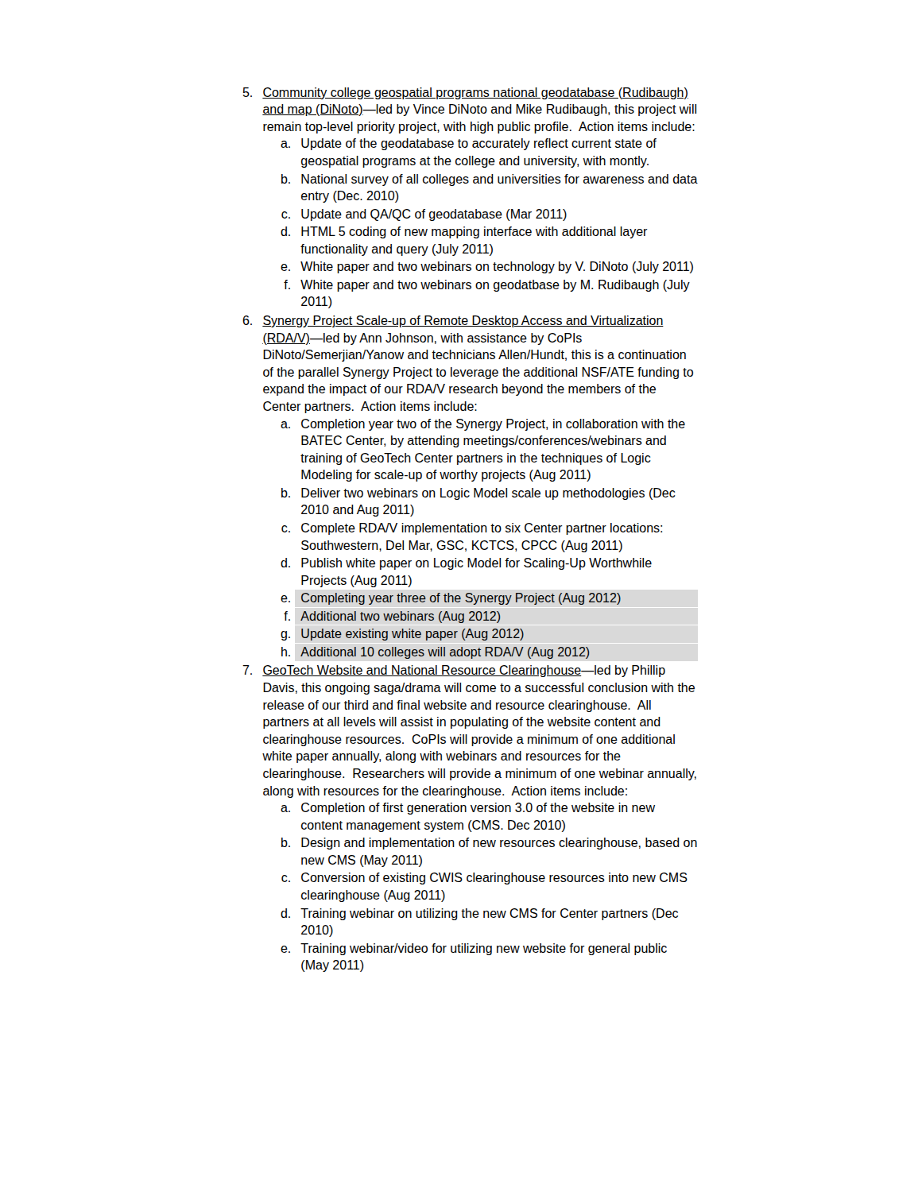Community college geospatial programs national geodatabase (Rudibaugh) and map (DiNoto)—led by Vince DiNoto and Mike Rudibaugh, this project will remain top-level priority project, with high public profile. Action items include:
Update of the geodatabase to accurately reflect current state of geospatial programs at the college and university, with montly.
National survey of all colleges and universities for awareness and data entry (Dec. 2010)
Update and QA/QC of geodatabase (Mar 2011)
HTML 5 coding of new mapping interface with additional layer functionality and query (July 2011)
White paper and two webinars on technology by V. DiNoto (July 2011)
White paper and two webinars on geodatbase by M. Rudibaugh (July 2011)
Synergy Project Scale-up of Remote Desktop Access and Virtualization (RDA/V)—led by Ann Johnson, with assistance by CoPIs DiNoto/Semerjian/Yanow and technicians Allen/Hundt, this is a continuation of the parallel Synergy Project to leverage the additional NSF/ATE funding to expand the impact of our RDA/V research beyond the members of the Center partners. Action items include:
Completion year two of the Synergy Project, in collaboration with the BATEC Center, by attending meetings/conferences/webinars and training of GeoTech Center partners in the techniques of Logic Modeling for scale-up of worthy projects (Aug 2011)
Deliver two webinars on Logic Model scale up methodologies (Dec 2010 and Aug 2011)
Complete RDA/V implementation to six Center partner locations: Southwestern, Del Mar, GSC, KCTCS, CPCC (Aug 2011)
Publish white paper on Logic Model for Scaling-Up Worthwhile Projects (Aug 2011)
Completing year three of the Synergy Project (Aug 2012)
Additional two webinars (Aug 2012)
Update existing white paper (Aug 2012)
Additional 10 colleges will adopt RDA/V (Aug 2012)
GeoTech Website and National Resource Clearinghouse—led by Phillip Davis, this ongoing saga/drama will come to a successful conclusion with the release of our third and final website and resource clearinghouse. All partners at all levels will assist in populating of the website content and clearinghouse resources. CoPIs will provide a minimum of one additional white paper annually, along with webinars and resources for the clearinghouse. Researchers will provide a minimum of one webinar annually, along with resources for the clearinghouse. Action items include:
Completion of first generation version 3.0 of the website in new content management system (CMS. Dec 2010)
Design and implementation of new resources clearinghouse, based on new CMS (May 2011)
Conversion of existing CWIS clearinghouse resources into new CMS clearinghouse (Aug 2011)
Training webinar on utilizing the new CMS for Center partners (Dec 2010)
Training webinar/video for utilizing new website for general public (May 2011)